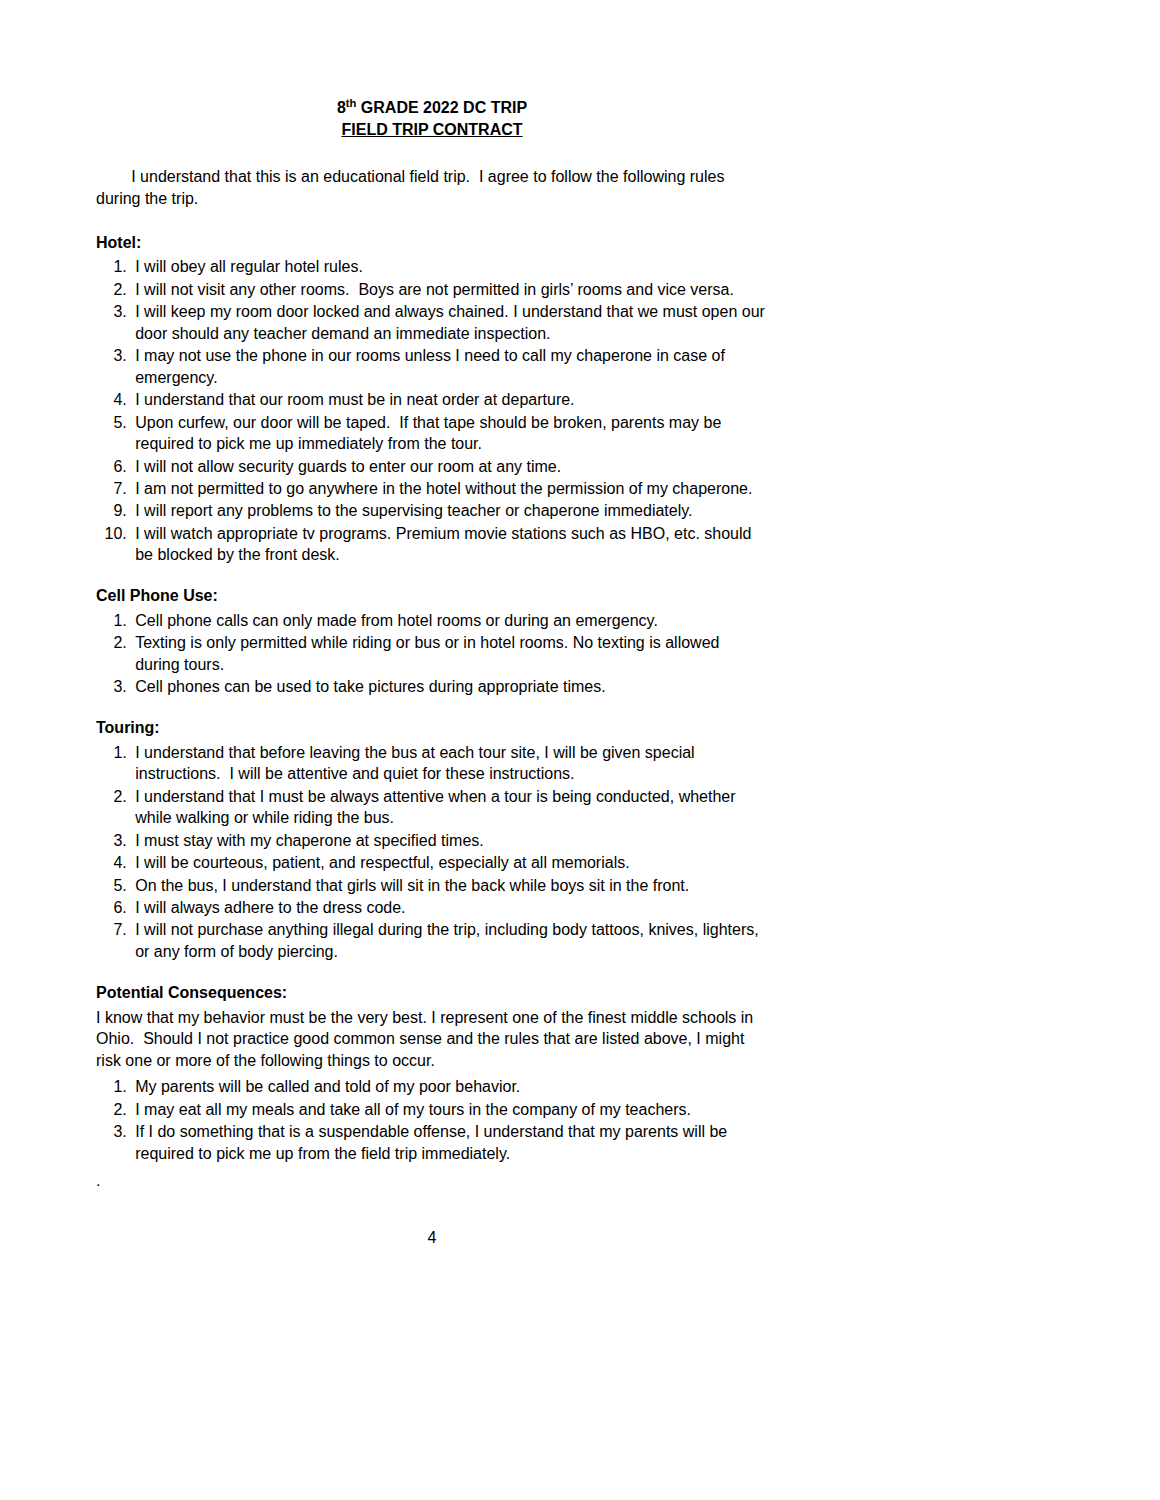8th GRADE 2022 DC TRIP FIELD TRIP CONTRACT
I understand that this is an educational field trip. I agree to follow the following rules during the trip.
Hotel:
I will obey all regular hotel rules.
I will not visit any other rooms. Boys are not permitted in girls’ rooms and vice versa.
I will keep my room door locked and always chained. I understand that we must open our door should any teacher demand an immediate inspection.
I may not use the phone in our rooms unless I need to call my chaperone in case of emergency.
I understand that our room must be in neat order at departure.
Upon curfew, our door will be taped. If that tape should be broken, parents may be required to pick me up immediately from the tour.
I will not allow security guards to enter our room at any time.
I am not permitted to go anywhere in the hotel without the permission of my chaperone.
I will report any problems to the supervising teacher or chaperone immediately.
I will watch appropriate tv programs. Premium movie stations such as HBO, etc. should be blocked by the front desk.
Cell Phone Use:
Cell phone calls can only made from hotel rooms or during an emergency.
Texting is only permitted while riding or bus or in hotel rooms. No texting is allowed during tours.
Cell phones can be used to take pictures during appropriate times.
Touring:
I understand that before leaving the bus at each tour site, I will be given special instructions. I will be attentive and quiet for these instructions.
I understand that I must be always attentive when a tour is being conducted, whether while walking or while riding the bus.
I must stay with my chaperone at specified times.
I will be courteous, patient, and respectful, especially at all memorials.
On the bus, I understand that girls will sit in the back while boys sit in the front.
I will always adhere to the dress code.
I will not purchase anything illegal during the trip, including body tattoos, knives, lighters, or any form of body piercing.
Potential Consequences:
I know that my behavior must be the very best. I represent one of the finest middle schools in Ohio. Should I not practice good common sense and the rules that are listed above, I might risk one or more of the following things to occur.
My parents will be called and told of my poor behavior.
I may eat all my meals and take all of my tours in the company of my teachers.
If I do something that is a suspendable offense, I understand that my parents will be required to pick me up from the field trip immediately.
.
4